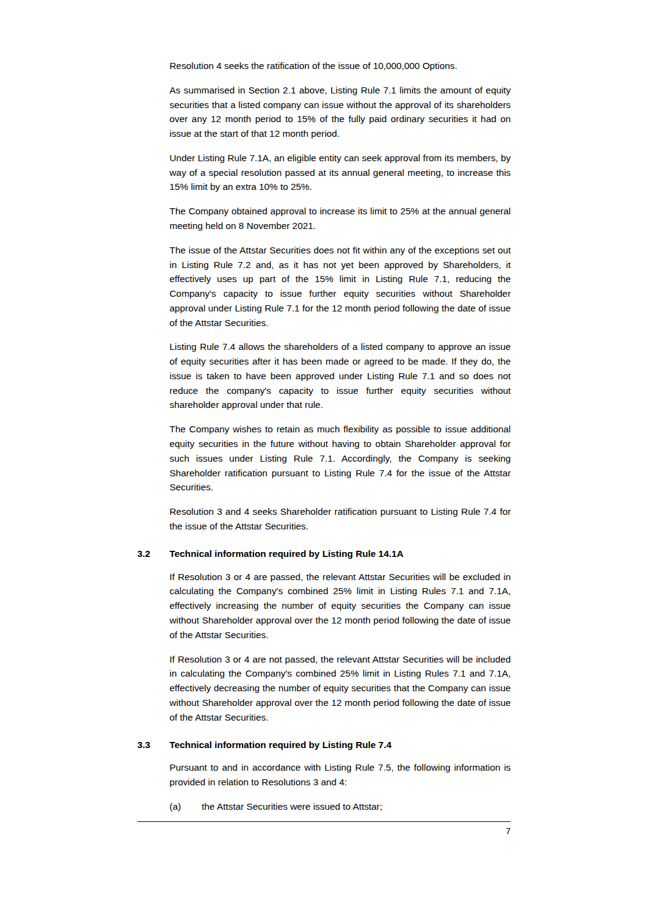Resolution 4 seeks the ratification of the issue of 10,000,000 Options.
As summarised in Section 2.1 above, Listing Rule 7.1 limits the amount of equity securities that a listed company can issue without the approval of its shareholders over any 12 month period to 15% of the fully paid ordinary securities it had on issue at the start of that 12 month period.
Under Listing Rule 7.1A, an eligible entity can seek approval from its members, by way of a special resolution passed at its annual general meeting, to increase this 15% limit by an extra 10% to 25%.
The Company obtained approval to increase its limit to 25% at the annual general meeting held on 8 November 2021.
The issue of the Attstar Securities does not fit within any of the exceptions set out in Listing Rule 7.2 and, as it has not yet been approved by Shareholders, it effectively uses up part of the 15% limit in Listing Rule 7.1, reducing the Company's capacity to issue further equity securities without Shareholder approval under Listing Rule 7.1 for the 12 month period following the date of issue of the Attstar Securities.
Listing Rule 7.4 allows the shareholders of a listed company to approve an issue of equity securities after it has been made or agreed to be made. If they do, the issue is taken to have been approved under Listing Rule 7.1 and so does not reduce the company's capacity to issue further equity securities without shareholder approval under that rule.
The Company wishes to retain as much flexibility as possible to issue additional equity securities in the future without having to obtain Shareholder approval for such issues under Listing Rule 7.1. Accordingly, the Company is seeking Shareholder ratification pursuant to Listing Rule 7.4 for the issue of the Attstar Securities.
Resolution 3 and 4 seeks Shareholder ratification pursuant to Listing Rule 7.4 for the issue of the Attstar Securities.
3.2
Technical information required by Listing Rule 14.1A
If Resolution 3 or 4 are passed, the relevant Attstar Securities will be excluded in calculating the Company's combined 25% limit in Listing Rules 7.1 and 7.1A, effectively increasing the number of equity securities the Company can issue without Shareholder approval over the 12 month period following the date of issue of the Attstar Securities.
If Resolution 3 or 4 are not passed, the relevant Attstar Securities will be included in calculating the Company's combined 25% limit in Listing Rules 7.1 and 7.1A, effectively decreasing the number of equity securities that the Company can issue without Shareholder approval over the 12 month period following the date of issue of the Attstar Securities.
3.3
Technical information required by Listing Rule 7.4
Pursuant to and in accordance with Listing Rule 7.5, the following information is provided in relation to Resolutions 3 and 4:
(a)
the Attstar Securities were issued to Attstar;
7